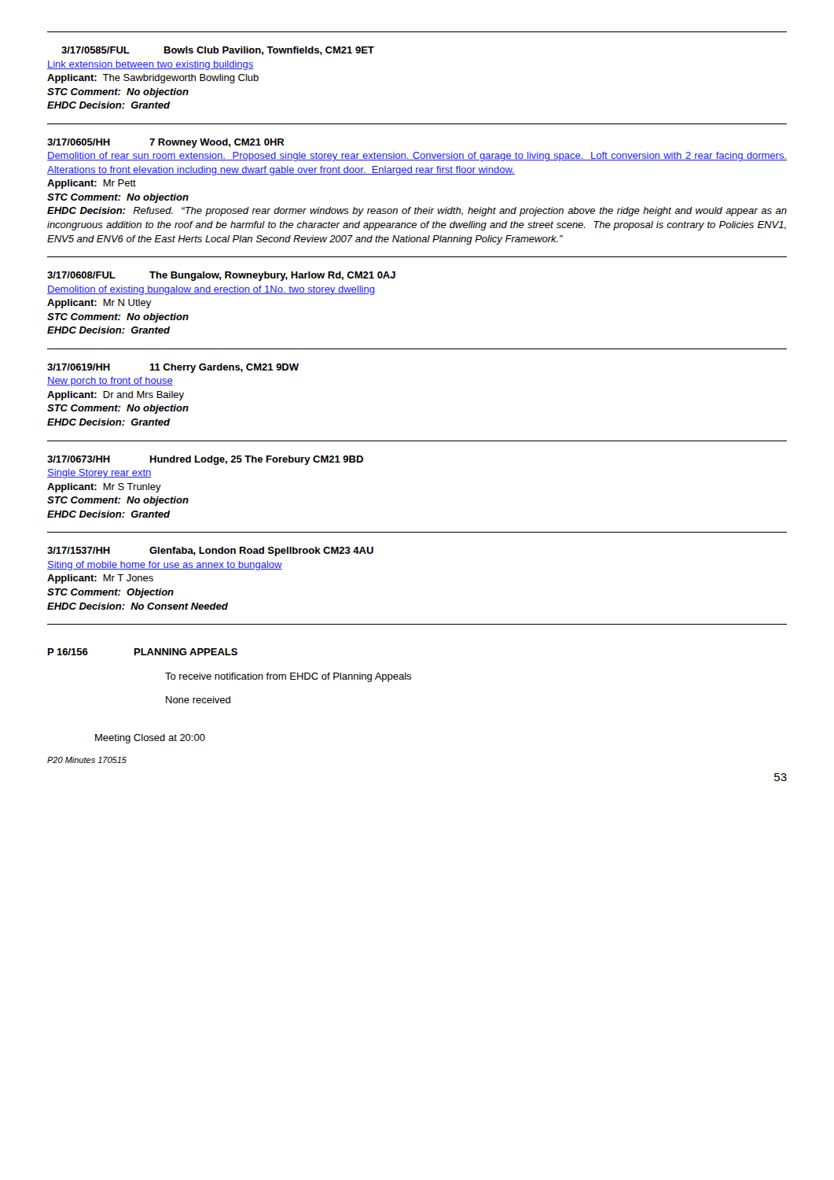3/17/0585/FULBowls Club Pavilion, Townfields, CM21 9ET
Link extension between two existing buildings
Applicant: The Sawbridgeworth Bowling Club
STC Comment: No objection
EHDC Decision: Granted
3/17/0605/HH7 Rowney Wood, CM21 0HR
Demolition of rear sun room extension. Proposed single storey rear extension. Conversion of garage to living space. Loft conversion with 2 rear facing dormers. Alterations to front elevation including new dwarf gable over front door. Enlarged rear first floor window.
Applicant: Mr Pett
STC Comment: No objection
EHDC Decision: Refused. “The proposed rear dormer windows by reason of their width, height and projection above the ridge height and would appear as an incongruous addition to the roof and be harmful to the character and appearance of the dwelling and the street scene. The proposal is contrary to Policies ENV1, ENV5 and ENV6 of the East Herts Local Plan Second Review 2007 and the National Planning Policy Framework.”
3/17/0608/FULThe Bungalow, Rowneybury, Harlow Rd, CM21 0AJ
Demolition of existing bungalow and erection of 1No. two storey dwelling
Applicant: Mr N Utley
STC Comment: No objection
EHDC Decision: Granted
3/17/0619/HH11 Cherry Gardens, CM21 9DW
New porch to front of house
Applicant: Dr and Mrs Bailey
STC Comment: No objection
EHDC Decision: Granted
3/17/0673/HHHundred Lodge, 25 The Forebury CM21 9BD
Single Storey rear extn
Applicant: Mr S Trunley
STC Comment: No objection
EHDC Decision: Granted
3/17/1537/HHGlenfaba, London Road Spellbrook CM23 4AU
Siting of mobile home for use as annex to bungalow
Applicant: Mr T Jones
STC Comment: Objection
EHDC Decision: No Consent Needed
P 16/156 PLANNING APPEALS
To receive notification from EHDC of Planning Appeals
None received
Meeting Closed at 20:00
P20 Minutes 170515
53